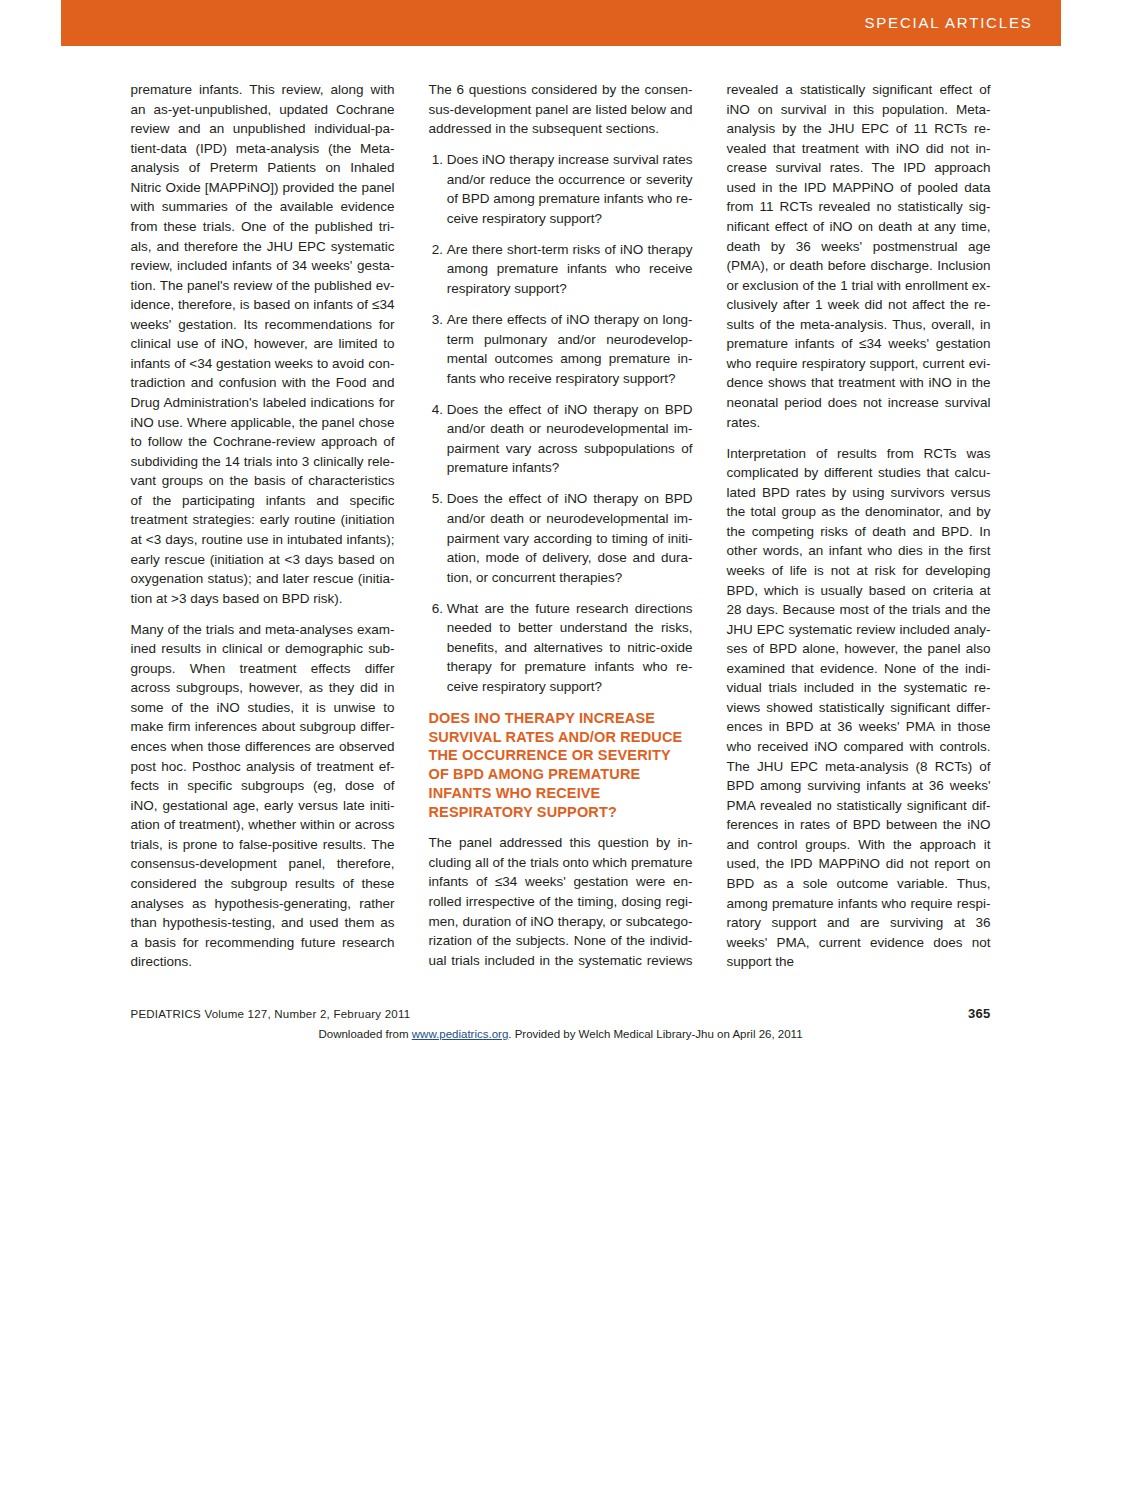Special Articles
premature infants. This review, along with an as-yet-unpublished, updated Cochrane review and an unpublished individual-patient-data (IPD) meta-analysis (the Meta-analysis of Preterm Patients on Inhaled Nitric Oxide [MAPPiNO]) provided the panel with summaries of the available evidence from these trials. One of the published trials, and therefore the JHU EPC systematic review, included infants of 34 weeks' gestation. The panel's review of the published evidence, therefore, is based on infants of ≤34 weeks' gestation. Its recommendations for clinical use of iNO, however, are limited to infants of <34 gestation weeks to avoid contradiction and confusion with the Food and Drug Administration's labeled indications for iNO use. Where applicable, the panel chose to follow the Cochrane-review approach of subdividing the 14 trials into 3 clinically relevant groups on the basis of characteristics of the participating infants and specific treatment strategies: early routine (initiation at <3 days, routine use in intubated infants); early rescue (initiation at <3 days based on oxygenation status); and later rescue (initiation at >3 days based on BPD risk).
Many of the trials and meta-analyses examined results in clinical or demographic subgroups. When treatment effects differ across subgroups, however, as they did in some of the iNO studies, it is unwise to make firm inferences about subgroup differences when those differences are observed post hoc. Posthoc analysis of treatment effects in specific subgroups (eg, dose of iNO, gestational age, early versus late initiation of treatment), whether within or across trials, is prone to false-positive results. The consensus-development panel, therefore, considered the subgroup results of these analyses as hypothesis-generating, rather than hypothesis-testing, and used them as a basis for recommending future research directions.
The 6 questions considered by the consensus-development panel are listed below and addressed in the subsequent sections.
Does iNO therapy increase survival rates and/or reduce the occurrence or severity of BPD among premature infants who receive respiratory support?
Are there short-term risks of iNO therapy among premature infants who receive respiratory support?
Are there effects of iNO therapy on long-term pulmonary and/or neurodevelopmental outcomes among premature infants who receive respiratory support?
Does the effect of iNO therapy on BPD and/or death or neurodevelopmental impairment vary across subpopulations of premature infants?
Does the effect of iNO therapy on BPD and/or death or neurodevelopmental impairment vary according to timing of initiation, mode of delivery, dose and duration, or concurrent therapies?
What are the future research directions needed to better understand the risks, benefits, and alternatives to nitric-oxide therapy for premature infants who receive respiratory support?
Does iNO therapy increase survival rates and/or reduce the occurrence or severity of BPD among premature infants who receive respiratory support?
The panel addressed this question by including all of the trials onto which premature infants of ≤34 weeks' gestation were enrolled irrespective of the timing, dosing regimen, duration of iNO therapy, or subcategorization of the subjects. None of the individual trials included in the systematic reviews revealed a statistically significant effect of iNO on survival in this population. Meta-analysis by the JHU EPC of 11 RCTs revealed that treatment with iNO did not increase survival rates. The IPD approach used in the IPD MAPPiNO of pooled data from 11 RCTs revealed no statistically significant effect of iNO on death at any time, death by 36 weeks' postmenstrual age (PMA), or death before discharge. Inclusion or exclusion of the 1 trial with enrollment exclusively after 1 week did not affect the results of the meta-analysis. Thus, overall, in premature infants of ≤34 weeks' gestation who require respiratory support, current evidence shows that treatment with iNO in the neonatal period does not increase survival rates.
Interpretation of results from RCTs was complicated by different studies that calculated BPD rates by using survivors versus the total group as the denominator, and by the competing risks of death and BPD. In other words, an infant who dies in the first weeks of life is not at risk for developing BPD, which is usually based on criteria at 28 days. Because most of the trials and the JHU EPC systematic review included analyses of BPD alone, however, the panel also examined that evidence. None of the individual trials included in the systematic reviews showed statistically significant differences in BPD at 36 weeks' PMA in those who received iNO compared with controls. The JHU EPC meta-analysis (8 RCTs) of BPD among surviving infants at 36 weeks' PMA revealed no statistically significant differences in rates of BPD between the iNO and control groups. With the approach it used, the IPD MAPPiNO did not report on BPD as a sole outcome variable. Thus, among premature infants who require respiratory support and are surviving at 36 weeks' PMA, current evidence does not support the
PEDIATRICS Volume 127, Number 2, February 2011 365
Downloaded from www.pediatrics.org. Provided by Welch Medical Library-Jhu on April 26, 2011